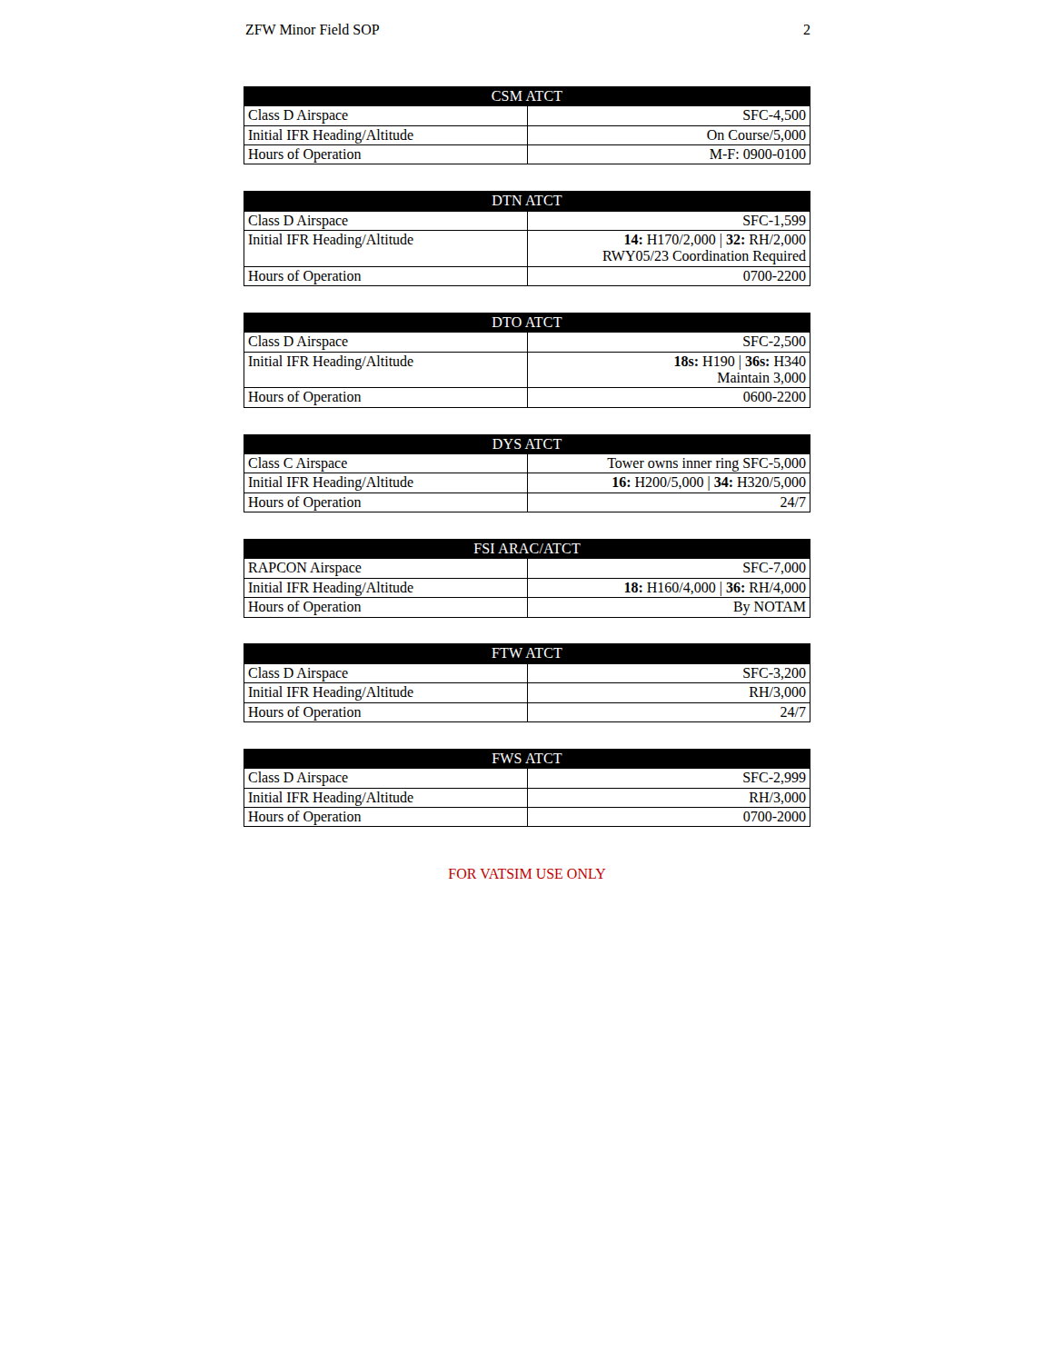ZFW Minor Field SOP
2
| CSM ATCT |
| --- |
| Class D Airspace | SFC-4,500 |
| Initial IFR Heading/Altitude | On Course/5,000 |
| Hours of Operation | M-F: 0900-0100 |
| DTN ATCT |
| --- |
| Class D Airspace | SFC-1,599 |
| Initial IFR Heading/Altitude | 14: H170/2,000 / 32: RH/2,000 RWY05/23 Coordination Required |
| Hours of Operation | 0700-2200 |
| DTO ATCT |
| --- |
| Class D Airspace | SFC-2,500 |
| Initial IFR Heading/Altitude | 18s: H190 / 36s: H340 Maintain 3,000 |
| Hours of Operation | 0600-2200 |
| DYS ATCT |
| --- |
| Class C Airspace | Tower owns inner ring SFC-5,000 |
| Initial IFR Heading/Altitude | 16: H200/5,000 / 34: H320/5,000 |
| Hours of Operation | 24/7 |
| FSI ARAC/ATCT |
| --- |
| RAPCON Airspace | SFC-7,000 |
| Initial IFR Heading/Altitude | 18: H160/4,000 / 36: RH/4,000 |
| Hours of Operation | By NOTAM |
| FTW ATCT |
| --- |
| Class D Airspace | SFC-3,200 |
| Initial IFR Heading/Altitude | RH/3,000 |
| Hours of Operation | 24/7 |
| FWS ATCT |
| --- |
| Class D Airspace | SFC-2,999 |
| Initial IFR Heading/Altitude | RH/3,000 |
| Hours of Operation | 0700-2000 |
FOR VATSIM USE ONLY